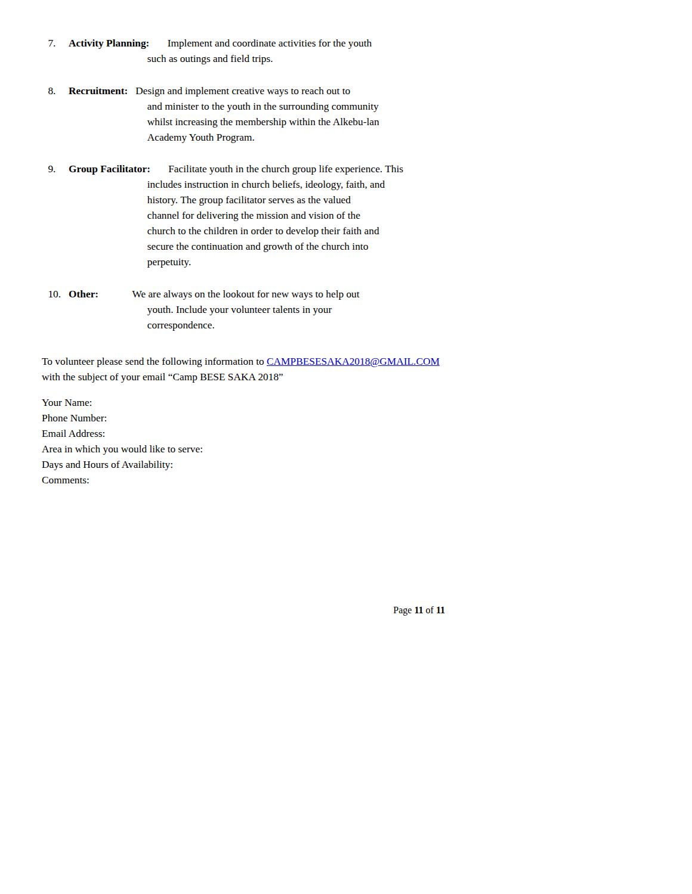Activity Planning: Implement and coordinate activities for the youth such as outings and field trips.
Recruitment: Design and implement creative ways to reach out to and minister to the youth in the surrounding community whilst increasing the membership within the Alkebu-lan Academy Youth Program.
Group Facilitator: Facilitate youth in the church group life experience. This includes instruction in church beliefs, ideology, faith, and history. The group facilitator serves as the valued channel for delivering the mission and vision of the church to the children in order to develop their faith and secure the continuation and growth of the church into perpetuity.
Other: We are always on the lookout for new ways to help out youth. Include your volunteer talents in your correspondence.
To volunteer please send the following information to CAMPBESESAKA2018@GMAIL.COM with the subject of your email “Camp BESE SAKA 2018”
Your Name:
Phone Number:
Email Address:
Area in which you would like to serve:
Days and Hours of Availability:
Comments:
Page 11 of 11